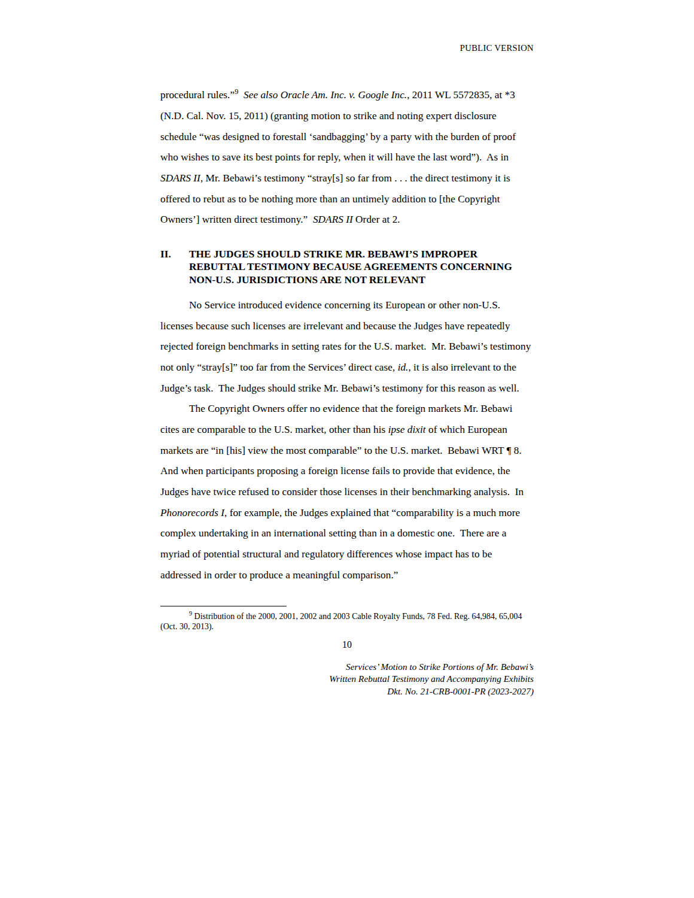PUBLIC VERSION
procedural rules.”9 See also Oracle Am. Inc. v. Google Inc., 2011 WL 5572835, at *3 (N.D. Cal. Nov. 15, 2011) (granting motion to strike and noting expert disclosure schedule “was designed to forestall ‘sandbagging’ by a party with the burden of proof who wishes to save its best points for reply, when it will have the last word”). As in SDARS II, Mr. Bebawi’s testimony “stray[s] so far from . . . the direct testimony it is offered to rebut as to be nothing more than an untimely addition to [the Copyright Owners’] written direct testimony.” SDARS II Order at 2.
II.
The Judges Should Strike Mr. Bebawi’s Improper Rebuttal Testimony Because Agreements Concerning Non-U.S. Jurisdictions Are Not Relevant
No Service introduced evidence concerning its European or other non-U.S. licenses because such licenses are irrelevant and because the Judges have repeatedly rejected foreign benchmarks in setting rates for the U.S. market. Mr. Bebawi’s testimony not only “stray[s]” too far from the Services’ direct case, id., it is also irrelevant to the Judge’s task. The Judges should strike Mr. Bebawi’s testimony for this reason as well.
The Copyright Owners offer no evidence that the foreign markets Mr. Bebawi cites are comparable to the U.S. market, other than his ipse dixit of which European markets are “in [his] view the most comparable” to the U.S. market. Bebawi WRT ¶ 8. And when participants proposing a foreign license fails to provide that evidence, the Judges have twice refused to consider those licenses in their benchmarking analysis. In Phonorecords I, for example, the Judges explained that “comparability is a much more complex undertaking in an international setting than in a domestic one. There are a myriad of potential structural and regulatory differences whose impact has to be addressed in order to produce a meaningful comparison.”
9 Distribution of the 2000, 2001, 2002 and 2003 Cable Royalty Funds, 78 Fed. Reg. 64,984, 65,004 (Oct. 30, 2013).
10
Services’ Motion to Strike Portions of Mr. Bebawi’s
Written Rebuttal Testimony and Accompanying Exhibits
Dkt. No. 21-CRB-0001-PR (2023-2027)